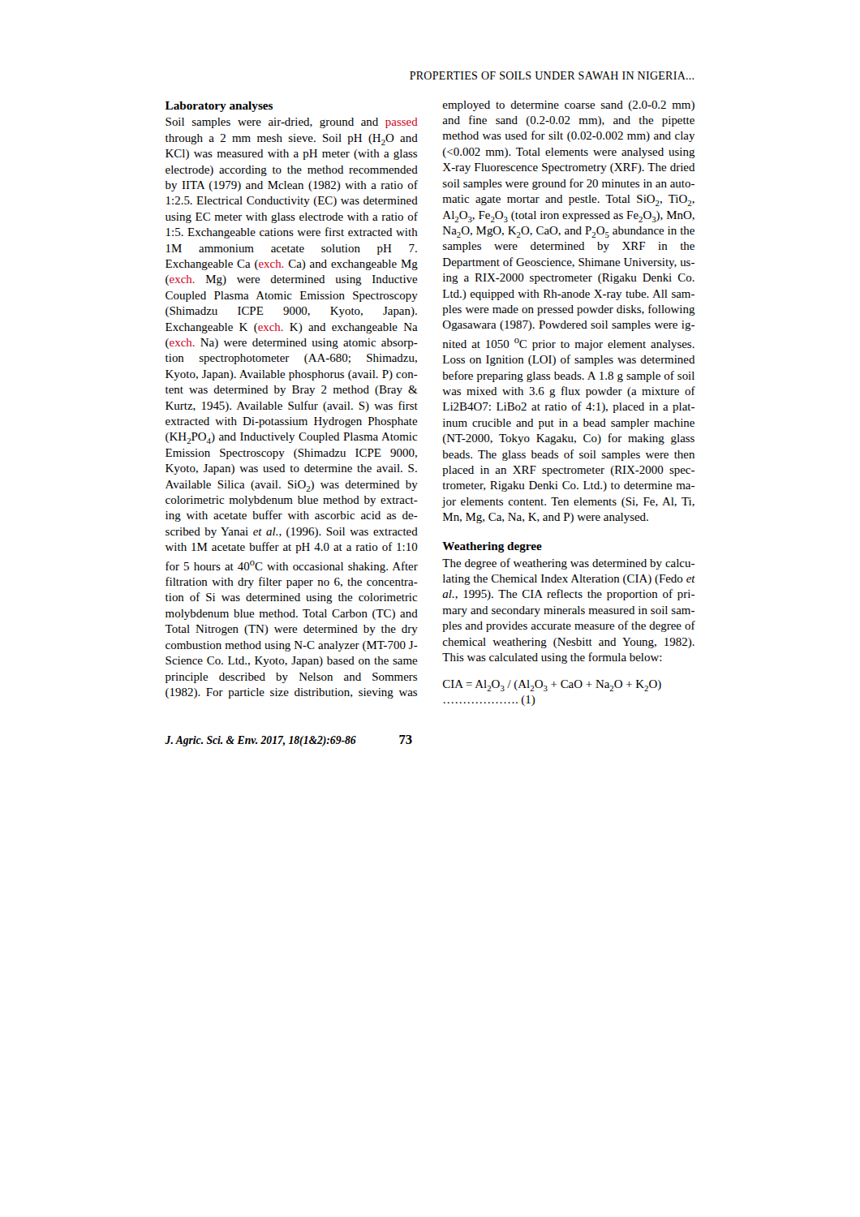PROPERTIES OF SOILS UNDER SAWAH IN NIGERIA...
Laboratory analyses
Soil samples were air-dried, ground and passed through a 2 mm mesh sieve. Soil pH (H2O and KCl) was measured with a pH meter (with a glass electrode) according to the method recommended by IITA (1979) and Mclean (1982) with a ratio of 1:2.5. Electrical Conductivity (EC) was determined using EC meter with glass electrode with a ratio of 1:5. Exchangeable cations were first extracted with 1M ammonium acetate solution pH 7. Exchangeable Ca (exch. Ca) and exchangeable Mg (exch. Mg) were determined using Inductive Coupled Plasma Atomic Emission Spectroscopy (Shimadzu ICPE 9000, Kyoto, Japan). Exchangeable K (exch. K) and exchangeable Na (exch. Na) were determined using atomic absorption spectrophotometer (AA-680; Shimadzu, Kyoto, Japan). Available phosphorus (avail. P) content was determined by Bray 2 method (Bray & Kurtz, 1945). Available Sulfur (avail. S) was first extracted with Di-potassium Hydrogen Phosphate (KH2PO4) and Inductively Coupled Plasma Atomic Emission Spectroscopy (Shimadzu ICPE 9000, Kyoto, Japan) was used to determine the avail. S. Available Silica (avail. SiO2) was determined by colorimetric molybdenum blue method by extracting with acetate buffer with ascorbic acid as described by Yanai et al., (1996). Soil was extracted with 1M acetate buffer at pH 4.0 at a ratio of 1:10 for 5 hours at 40oC with occasional shaking. After filtration with dry filter paper no 6, the concentration of Si was determined using the colorimetric molybdenum blue method. Total Carbon (TC) and Total Nitrogen (TN) were determined by the dry combustion method using N-C analyzer (MT-700 J-Science Co. Ltd., Kyoto, Japan) based on the same principle described by Nelson and Sommers (1982). For particle size distribution, sieving was employed to determine coarse sand (2.0-0.2 mm) and fine sand (0.2-0.02 mm), and the pipette method was used for silt (0.02-0.002 mm) and clay (<0.002 mm). Total elements were analysed using X-ray Fluorescence Spectrometry (XRF). The dried soil samples were ground for 20 minutes in an automatic agate mortar and pestle. Total SiO2, TiO2, Al2O3, Fe2O3 (total iron expressed as Fe2O3), MnO, Na2O, MgO, K2O, CaO, and P2O5 abundance in the samples were determined by XRF in the Department of Geoscience, Shimane University, using a RIX-2000 spectrometer (Rigaku Denki Co. Ltd.) equipped with Rh-anode X-ray tube. All samples were made on pressed powder disks, following Ogasawara (1987). Powdered soil samples were ignited at 1050 oC prior to major element analyses. Loss on Ignition (LOI) of samples was determined before preparing glass beads. A 1.8 g sample of soil was mixed with 3.6 g flux powder (a mixture of Li2B4O7: LiBo2 at ratio of 4:1), placed in a platinum crucible and put in a bead sampler machine (NT-2000, Tokyo Kagaku, Co) for making glass beads. The glass beads of soil samples were then placed in an XRF spectrometer (RIX-2000 spectrometer, Rigaku Denki Co. Ltd.) to determine major elements content. Ten elements (Si, Fe, Al, Ti, Mn, Mg, Ca, Na, K, and P) were analysed.
Weathering degree
The degree of weathering was determined by calculating the Chemical Index Alteration (CIA) (Fedo et al., 1995). The CIA reflects the proportion of primary and secondary minerals measured in soil samples and provides accurate measure of the degree of chemical weathering (Nesbitt and Young, 1982). This was calculated using the formula below:
CIA = Al2O3 / (Al2O3 + CaO + Na2O + K2O) ………………. (1)
J. Agric. Sci. & Env. 2017, 18(1&2):69-86 73